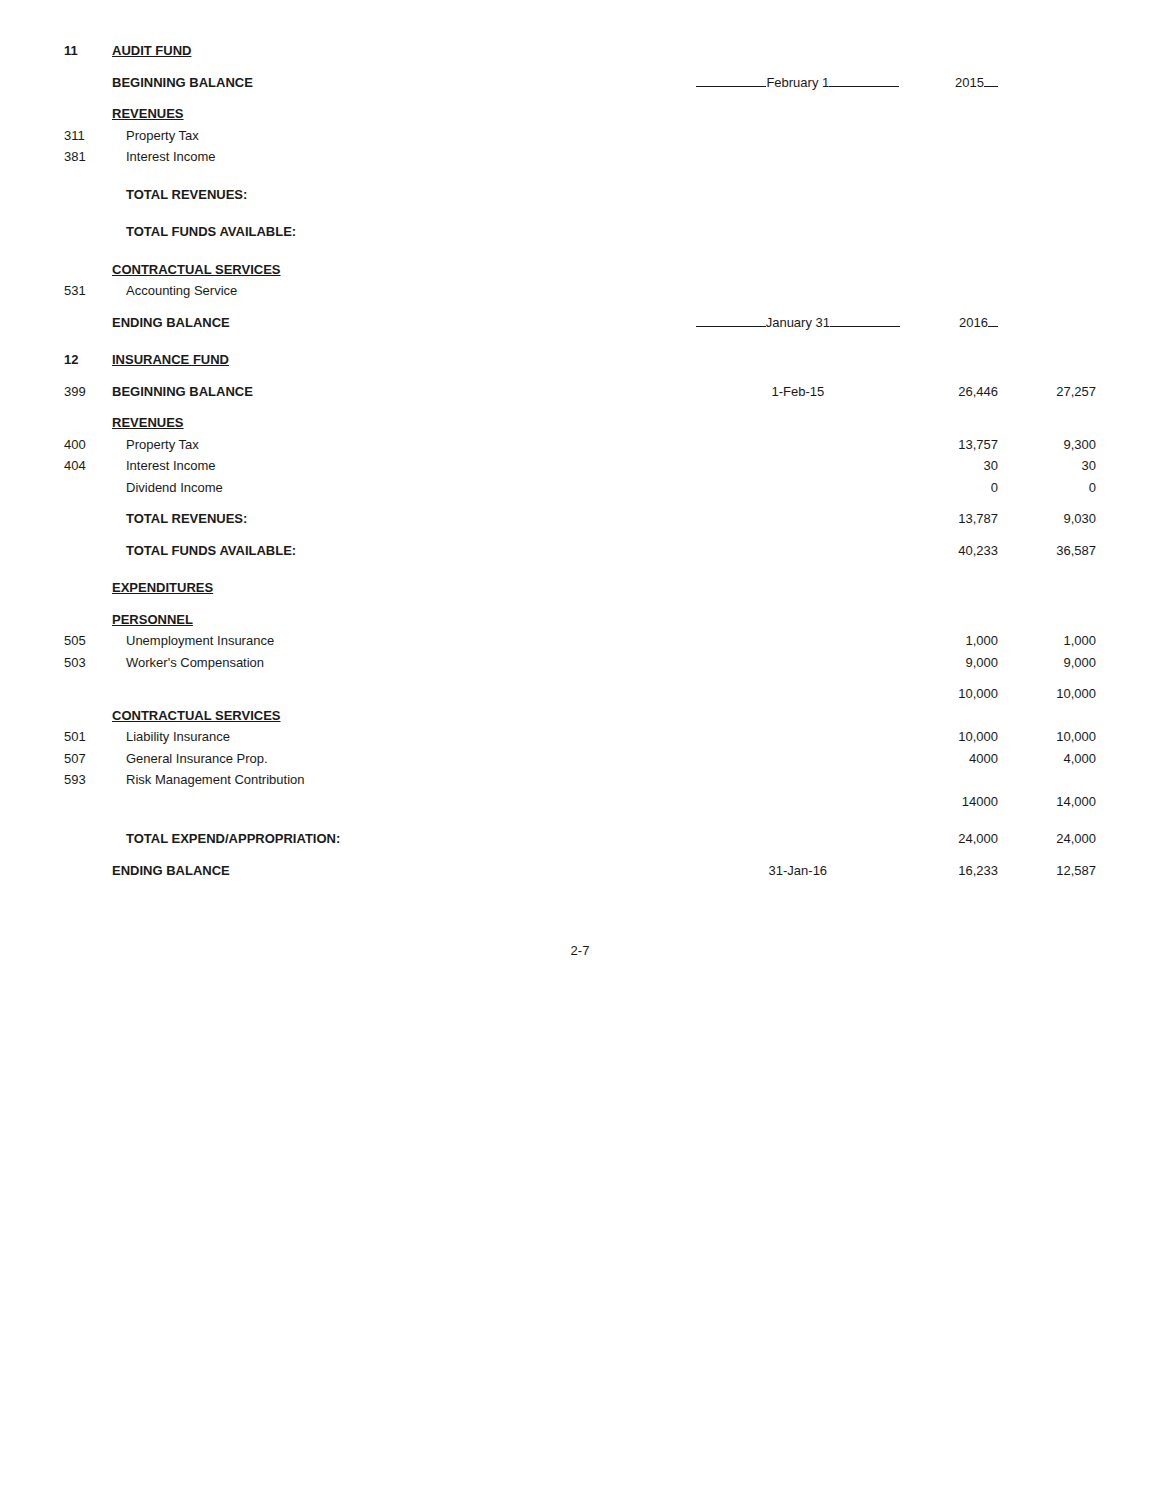| 11 | AUDIT FUND | | | |
| | BEGINNING BALANCE | February 1 | 2015 | |
| | REVENUES | | | |
| 311 | Property Tax | | | |
| 381 | Interest Income | | | |
| | TOTAL REVENUES: | | | |
| | TOTAL FUNDS AVAILABLE: | | | |
| | CONTRACTUAL SERVICES | | | |
| 531 | Accounting Service | | | |
| | ENDING BALANCE | January 31 | 2016 | |
| 12 | INSURANCE FUND | | | |
| 399 | BEGINNING BALANCE | 1-Feb-15 | 26,446 | 27,257 |
| | REVENUES | | | |
| 400 | Property Tax | | 13,757 | 9,300 |
| 404 | Interest Income | | 30 | 30 |
| | Dividend Income | | 0 | 0 |
| | TOTAL REVENUES: | | 13,787 | 9,030 |
| | TOTAL FUNDS AVAILABLE: | | 40,233 | 36,587 |
| | EXPENDITURES | | | |
| | PERSONNEL | | | |
| 505 | Unemployment Insurance | | 1,000 | 1,000 |
| 503 | Worker's Compensation | | 9,000 | 9,000 |
| | | | 10,000 | 10,000 |
| | CONTRACTUAL SERVICES | | | |
| 501 | Liability Insurance | | 10,000 | 10,000 |
| 507 | General Insurance Prop. | | 4000 | 4,000 |
| 593 | Risk Management Contribution | | | |
| | | | 14000 | 14,000 |
| | TOTAL EXPEND/APPROPRIATION: | | 24,000 | 24,000 |
| | ENDING BALANCE | 31-Jan-16 | 16,233 | 12,587 |
2-7